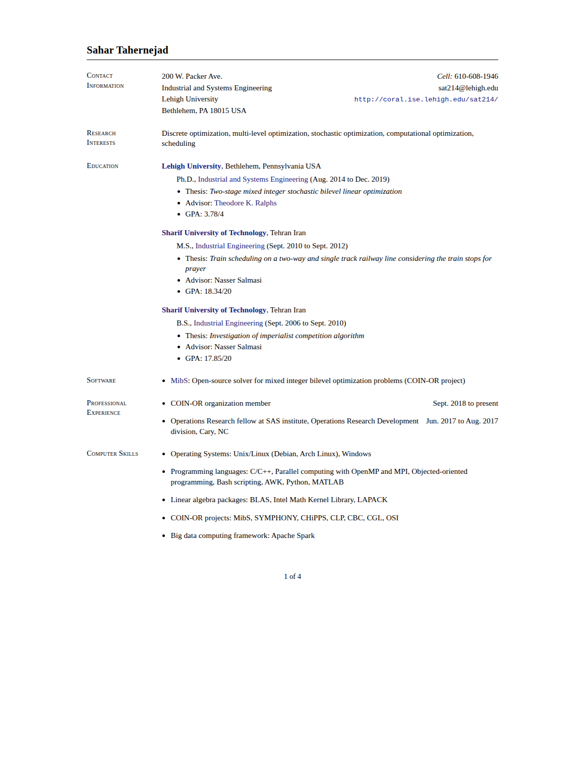Sahar Tahernejad
| Contact Information | / 200 W. Packer Ave. / Cell: 610-608-1946 / / Industrial and Systems Engineering / sat214@lehigh.edu / / Lehigh University / http://coral.ise.lehigh.edu/sat214/ / / Bethlehem, PA 18015 USA / / |
| Research Interests | Discrete optimization, multi-level optimization, stochastic optimization, computational optimization, scheduling |
| Education | Lehigh University , Bethlehem, Pennsylvania USA Ph.D., Industrial and Systems Engineering (Aug. 2014 to Dec. 2019) Thesis: Two-stage mixed integer stochastic bilevel linear optimization Advisor: Theodore K. Ralphs GPA: 3.78/4 Sharif University of Technology , Tehran Iran M.S., Industrial Engineering (Sept. 2010 to Sept. 2012) Thesis: Train scheduling on a two-way and single track railway line considering the train stops for prayer Advisor: Nasser Salmasi GPA: 18.34/20 Sharif University of Technology , Tehran Iran B.S., Industrial Engineering (Sept. 2006 to Sept. 2010) Thesis: Investigation of imperialist competition algorithm Advisor: Nasser Salmasi GPA: 17.85/20 |
| Software | MibS : Open-source solver for mixed integer bilevel optimization problems (COIN-OR project) |
| Professional Experience | Sept. 2018 to present COIN-OR organization member Jun. 2017 to Aug. 2017 Operations Research fellow at SAS institute, Operations Research Development division, Cary, NC |
| Computer Skills | Operating Systems: Unix/Linux (Debian, Arch Linux), Windows Programming languages: C/C++, Parallel computing with OpenMP and MPI, Objected-oriented programming, Bash scripting, AWK, Python, MATLAB Linear algebra packages: BLAS, Intel Math Kernel Library, LAPACK COIN-OR projects: MibS, SYMPHONY, CHiPPS, CLP, CBC, CGL, OSI Big data computing framework: Apache Spark |
1 of 4